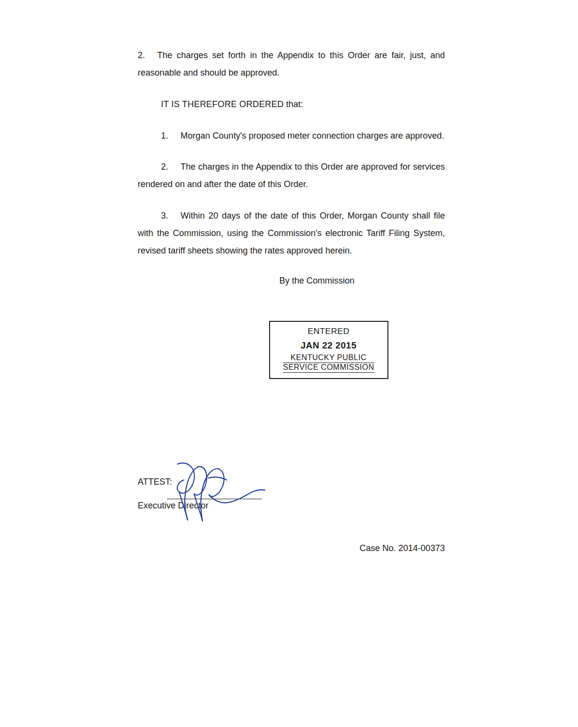2. The charges set forth in the Appendix to this Order are fair, just, and reasonable and should be approved.
IT IS THEREFORE ORDERED that:
1. Morgan County's proposed meter connection charges are approved.
2. The charges in the Appendix to this Order are approved for services rendered on and after the date of this Order.
3. Within 20 days of the date of this Order, Morgan County shall file with the Commission, using the Commission's electronic Tariff Filing System, revised tariff sheets showing the rates approved herein.
By the Commission
ENTERED
JAN 22 2015
KENTUCKY PUBLIC SERVICE COMMISSION
ATTEST:
Executive Director
Case No. 2014-00373